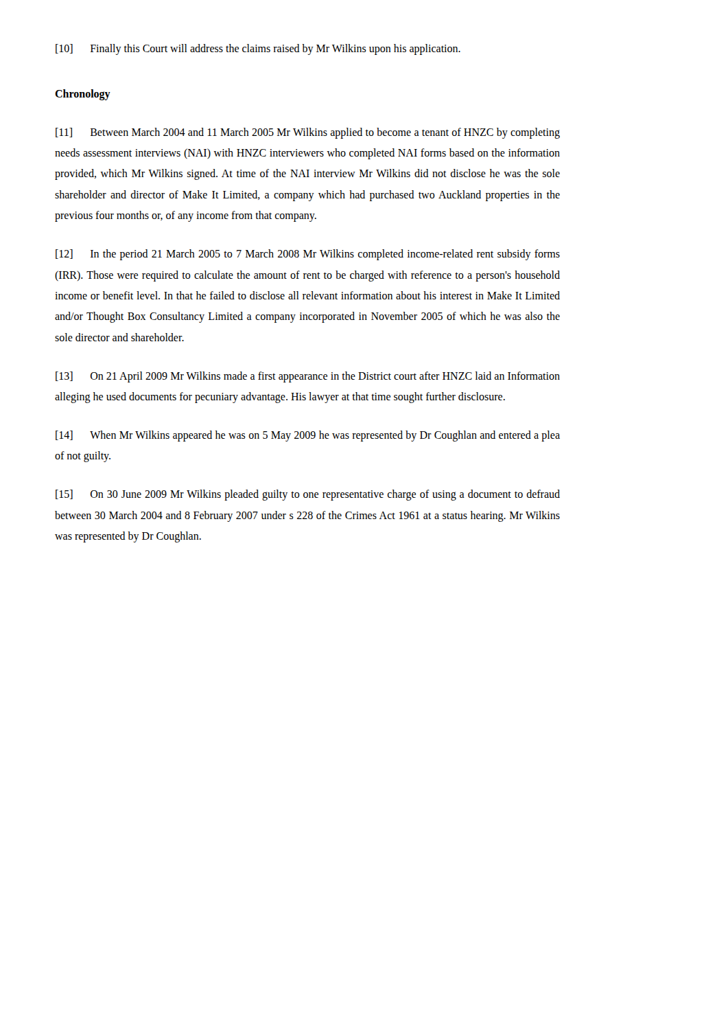[10] Finally this Court will address the claims raised by Mr Wilkins upon his application.
Chronology
[11] Between March 2004 and 11 March 2005 Mr Wilkins applied to become a tenant of HNZC by completing needs assessment interviews (NAI) with HNZC interviewers who completed NAI forms based on the information provided, which Mr Wilkins signed. At time of the NAI interview Mr Wilkins did not disclose he was the sole shareholder and director of Make It Limited, a company which had purchased two Auckland properties in the previous four months or, of any income from that company.
[12] In the period 21 March 2005 to 7 March 2008 Mr Wilkins completed income-related rent subsidy forms (IRR). Those were required to calculate the amount of rent to be charged with reference to a person's household income or benefit level. In that he failed to disclose all relevant information about his interest in Make It Limited and/or Thought Box Consultancy Limited a company incorporated in November 2005 of which he was also the sole director and shareholder.
[13] On 21 April 2009 Mr Wilkins made a first appearance in the District court after HNZC laid an Information alleging he used documents for pecuniary advantage. His lawyer at that time sought further disclosure.
[14] When Mr Wilkins appeared he was on 5 May 2009 he was represented by Dr Coughlan and entered a plea of not guilty.
[15] On 30 June 2009 Mr Wilkins pleaded guilty to one representative charge of using a document to defraud between 30 March 2004 and 8 February 2007 under s 228 of the Crimes Act 1961 at a status hearing. Mr Wilkins was represented by Dr Coughlan.